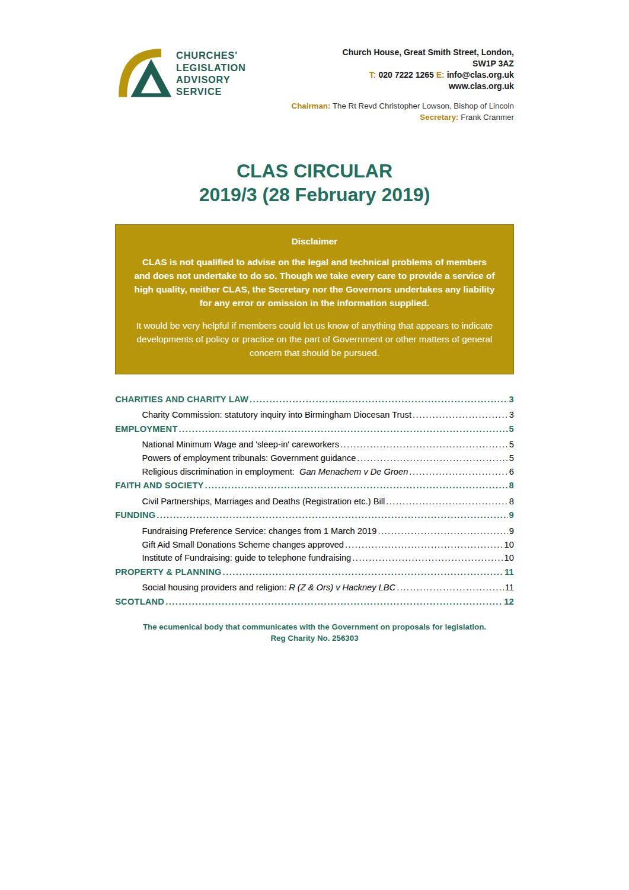CHURCHES' LEGISLATION ADVISORY SERVICE
Church House, Great Smith Street, London,
SW1P 3AZ
T: 020 7222 1265 E: info@clas.org.uk
www.clas.org.uk
Chairman: The Rt Revd Christopher Lowson, Bishop of Lincoln
Secretary: Frank Cranmer
CLAS CIRCULAR
2019/3 (28 February 2019)
Disclaimer
CLAS is not qualified to advise on the legal and technical problems of members and does not undertake to do so. Though we take every care to provide a service of high quality, neither CLAS, the Secretary nor the Governors undertakes any liability for any error or omission in the information supplied.
It would be very helpful if members could let us know of anything that appears to indicate developments of policy or practice on the part of Government or other matters of general concern that should be pursued.
CHARITIES AND CHARITY LAW .................................................................................................. 3
Charity Commission: statutory inquiry into Birmingham Diocesan Trust .................................... 3
EMPLOYMENT ..................................................................................................................... 5
National Minimum Wage and 'sleep-in' careworkers .................................................................. 5
Powers of employment tribunals: Government guidance ........................................................... 5
Religious discrimination in employment: Gan Menachem v De Groen ....................................... 6
FAITH AND SOCIETY ........................................................................................................... 8
Civil Partnerships, Marriages and Deaths (Registration etc.) Bill ................................................. 8
FUNDING ............................................................................................................................. 9
Fundraising Preference Service: changes from 1 March 2019 ..................................................... 9
Gift Aid Small Donations Scheme changes approved ............................................................... 10
Institute of Fundraising: guide to telephone fundraising ........................................................... 10
PROPERTY & PLANNING ..................................................................................................... 11
Social housing providers and religion: R (Z & Ors) v Hackney LBC ............................................. 11
SCOTLAND ....................................................................................................................... 12
The ecumenical body that communicates with the Government on proposals for legislation.
Reg Charity No. 256303